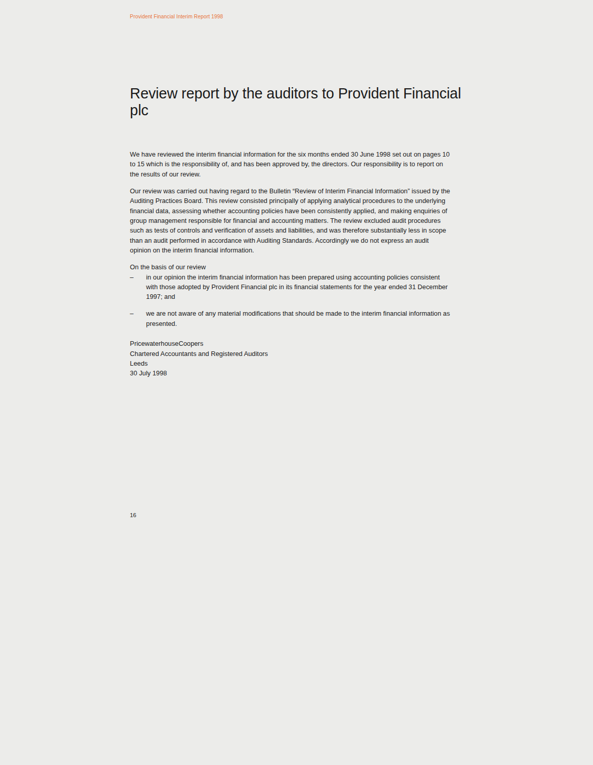Provident Financial Interim Report 1998
Review report by the auditors to Provident Financial plc
We have reviewed the interim financial information for the six months ended 30 June 1998 set out on pages 10 to 15 which is the responsibility of, and has been approved by, the directors. Our responsibility is to report on the results of our review.
Our review was carried out having regard to the Bulletin “Review of Interim Financial Information” issued by the Auditing Practices Board. This review consisted principally of applying analytical procedures to the underlying financial data, assessing whether accounting policies have been consistently applied, and making enquiries of group management responsible for financial and accounting matters. The review excluded audit procedures such as tests of controls and verification of assets and liabilities, and was therefore substantially less in scope than an audit performed in accordance with Auditing Standards. Accordingly we do not express an audit opinion on the interim financial information.
On the basis of our review
in our opinion the interim financial information has been prepared using accounting policies consistent with those adopted by Provident Financial plc in its financial statements for the year ended 31 December 1997; and
we are not aware of any material modifications that should be made to the interim financial information as presented.
PricewaterhouseCoopers
Chartered Accountants and Registered Auditors
Leeds
30 July 1998
16